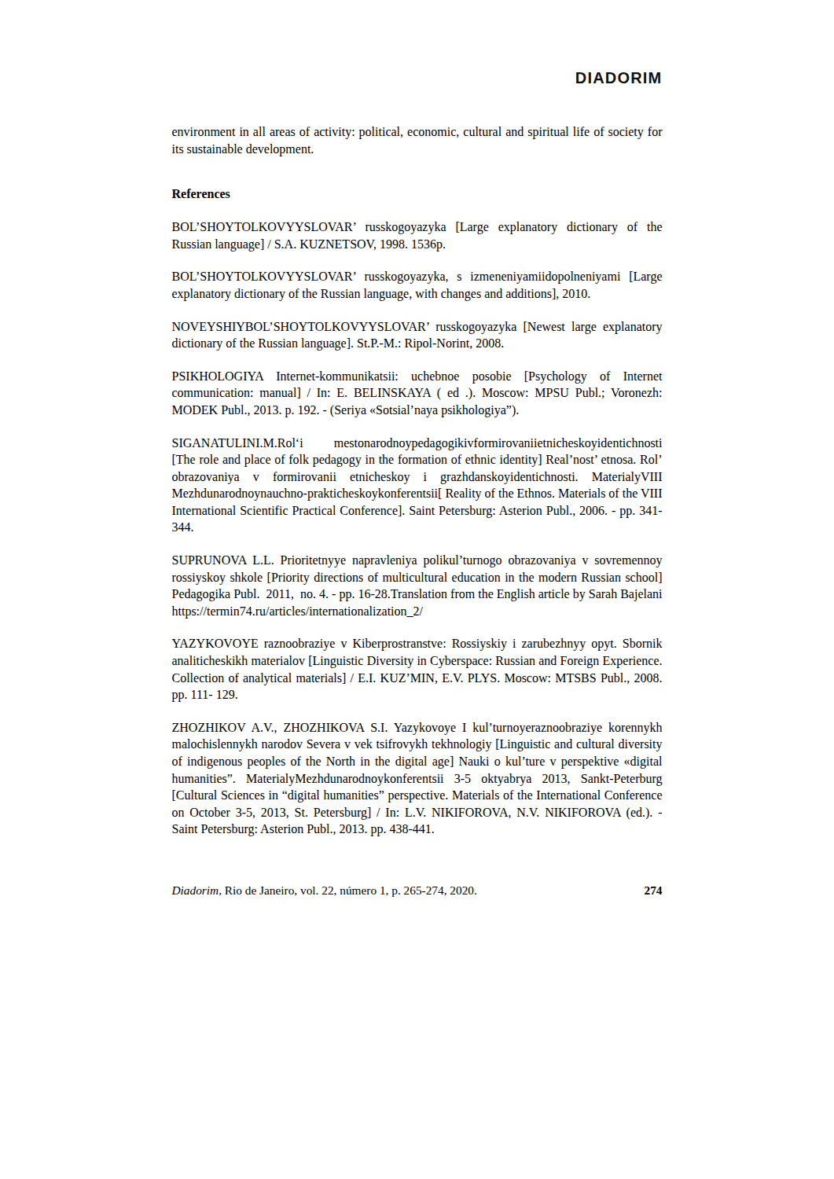DIADORIM
environment in all areas of activity: political, economic, cultural and spiritual life of society for its sustainable development.
References
BOL’SHOYTOLKOVYYSLOVAR’ russkogoyazyka [Large explanatory dictionary of the Russian language] / S.A. KUZNETSOV, 1998. 1536p.
BOL’SHOYTOLKOVYYSLOVAR’ russkogoyazyka, s izmeneniyamiidopolneniyami [Large explanatory dictionary of the Russian language, with changes and additions], 2010.
NOVEYSHIYBOL’SHOYTOLKOVYYSLOVAR’ russkogoyazyka [Newest large explanatory dictionary of the Russian language]. St.P.-M.: Ripol-Norint, 2008.
PSIKHOLOGIYA Internet-kommunikatsii: uchebnoe posobie [Psychology of Internet communication: manual] / In: E. BELINSKAYA ( ed .). Moscow: MPSU Publ.; Voronezh: MODEK Publ., 2013. p. 192. - (Seriya «Sotsial’naya psikhologiya”).
SIGANATULINI.M.Rol‘i mestonarodnoypedagogikivformirovaniietnicheskoyidentichnosti [The role and place of folk pedagogy in the formation of ethnic identity] Real’nost’ etnosa. Rol’ obrazovaniya v formirovanii etnicheskoy i grazhdanskoyidentichnosti. MaterialyVIII Mezhdunarodnoynauchno-prakticheskoykonferentsii[ Reality of the Ethnos. Materials of the VIII International Scientific Practical Conference]. Saint Petersburg: Asterion Publ., 2006. - pp. 341-344.
SUPRUNOVA L.L. Prioritetnyye napravleniya polikul’turnogo obrazovaniya v sovremennoy rossiyskoy shkole [Priority directions of multicultural education in the modern Russian school] Pedagogika Publ. 2011, no. 4. - pp. 16-28.Translation from the English article by Sarah Bajelani https://termin74.ru/articles/internationalization_2/
YAZYKOVOYE raznoobraziye v Kiberprostranstve: Rossiyskiy i zarubezhnyy opyt. Sbornik analiticheskikh materialov [Linguistic Diversity in Cyberspace: Russian and Foreign Experience. Collection of analytical materials] / E.I. KUZ’MIN, E.V. PLYS. Moscow: MTSBS Publ., 2008. pp. 111- 129.
ZHOZHIKOV A.V., ZHOZHIKOVA S.I. Yazykovoye I kul’turnoyeraznoobraziye korennykh malochislennykh narodov Severa v vek tsifrovykh tekhnologiy [Linguistic and cultural diversity of indigenous peoples of the North in the digital age] Nauki o kul’ture v perspektive «digital humanities”. MaterialyMezhdunarodnoykonferentsii 3-5 oktyabrya 2013, Sankt-Peterburg [Cultural Sciences in “digital humanities” perspective. Materials of the International Conference on October 3-5, 2013, St. Petersburg] / In: L.V. NIKIFOROVA, N.V. NIKIFOROVA (ed.). - Saint Petersburg: Asterion Publ., 2013. pp. 438-441.
Diadorim, Rio de Janeiro, vol. 22, número 1, p. 265-274, 2020.
274